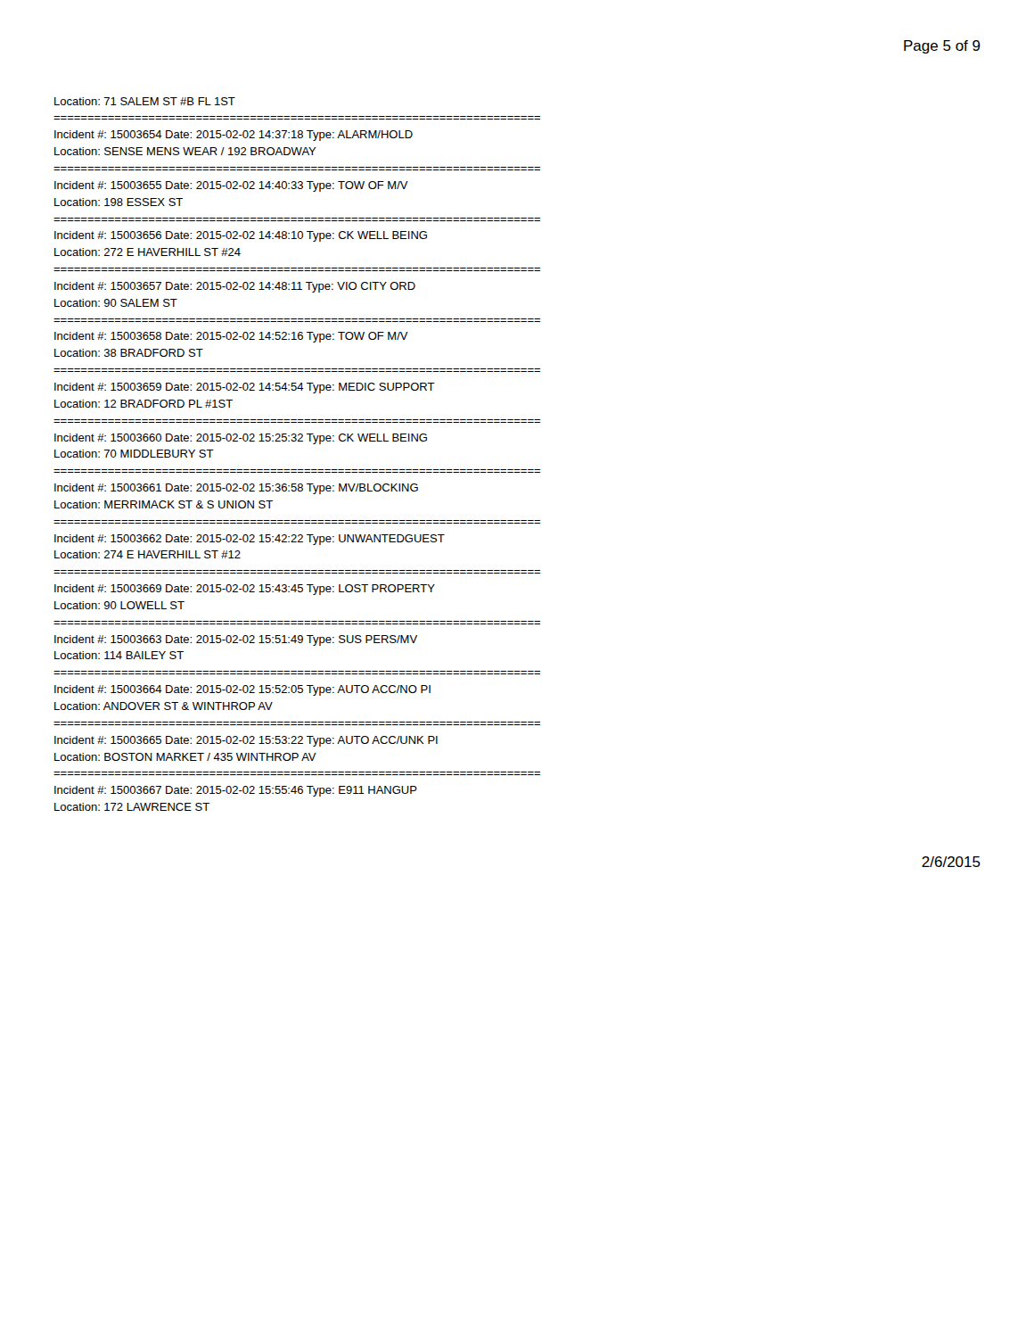Page 5 of 9
Location: 71 SALEM ST #B FL 1ST
========================================================================
Incident #: 15003654 Date: 2015-02-02 14:37:18 Type: ALARM/HOLD
Location: SENSE MENS WEAR / 192 BROADWAY
========================================================================
Incident #: 15003655 Date: 2015-02-02 14:40:33 Type: TOW OF M/V
Location: 198 ESSEX ST
========================================================================
Incident #: 15003656 Date: 2015-02-02 14:48:10 Type: CK WELL BEING
Location: 272 E HAVERHILL ST #24
========================================================================
Incident #: 15003657 Date: 2015-02-02 14:48:11 Type: VIO CITY ORD
Location: 90 SALEM ST
========================================================================
Incident #: 15003658 Date: 2015-02-02 14:52:16 Type: TOW OF M/V
Location: 38 BRADFORD ST
========================================================================
Incident #: 15003659 Date: 2015-02-02 14:54:54 Type: MEDIC SUPPORT
Location: 12 BRADFORD PL #1ST
========================================================================
Incident #: 15003660 Date: 2015-02-02 15:25:32 Type: CK WELL BEING
Location: 70 MIDDLEBURY ST
========================================================================
Incident #: 15003661 Date: 2015-02-02 15:36:58 Type: MV/BLOCKING
Location: MERRIMACK ST & S UNION ST
========================================================================
Incident #: 15003662 Date: 2015-02-02 15:42:22 Type: UNWANTEDGUEST
Location: 274 E HAVERHILL ST #12
========================================================================
Incident #: 15003669 Date: 2015-02-02 15:43:45 Type: LOST PROPERTY
Location: 90 LOWELL ST
========================================================================
Incident #: 15003663 Date: 2015-02-02 15:51:49 Type: SUS PERS/MV
Location: 114 BAILEY ST
========================================================================
Incident #: 15003664 Date: 2015-02-02 15:52:05 Type: AUTO ACC/NO PI
Location: ANDOVER ST & WINTHROP AV
========================================================================
Incident #: 15003665 Date: 2015-02-02 15:53:22 Type: AUTO ACC/UNK PI
Location: BOSTON MARKET / 435 WINTHROP AV
========================================================================
Incident #: 15003667 Date: 2015-02-02 15:55:46 Type: E911 HANGUP
Location: 172 LAWRENCE ST
2/6/2015